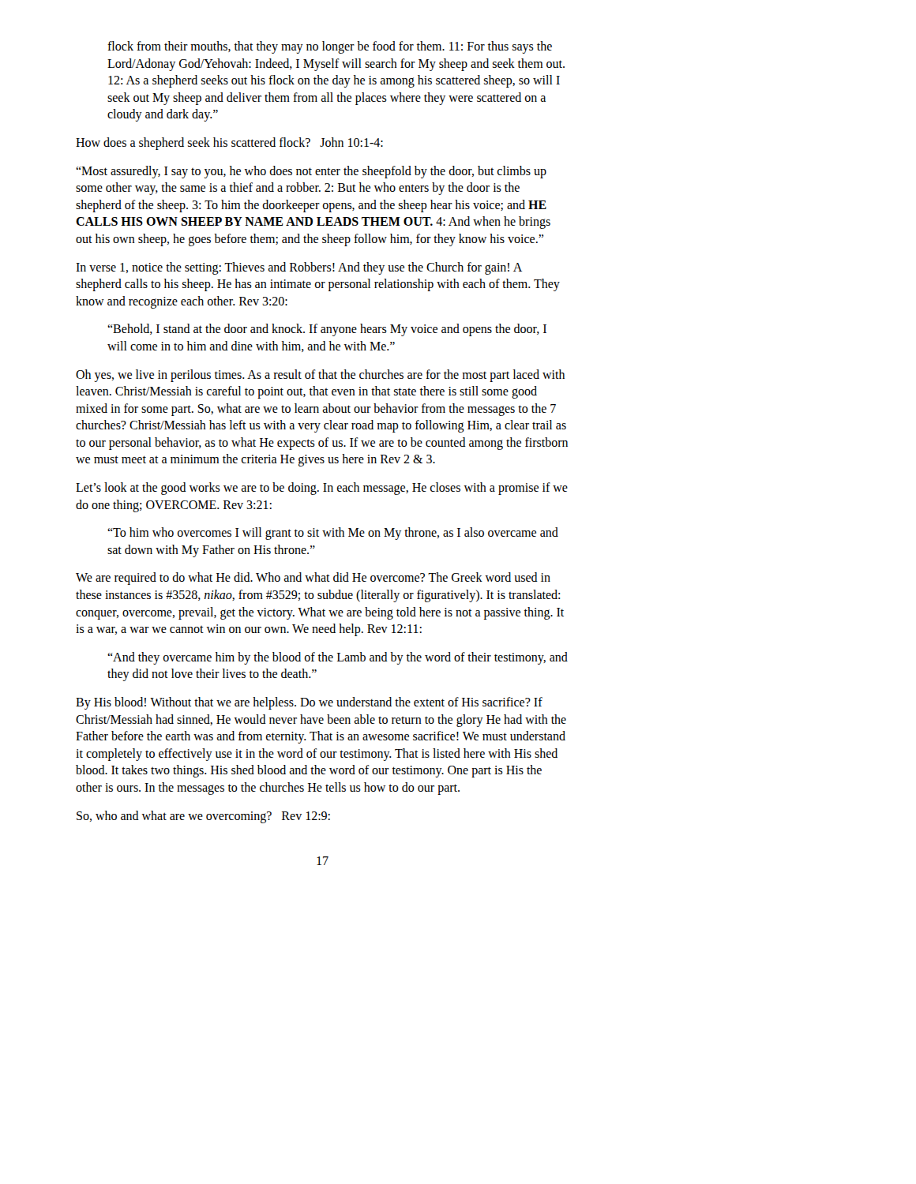flock from their mouths, that they may no longer be food for them. 11: For thus says the Lord/Adonay God/Yehovah: Indeed, I Myself will search for My sheep and seek them out. 12: As a shepherd seeks out his flock on the day he is among his scattered sheep, so will I seek out My sheep and deliver them from all the places where they were scattered on a cloudy and dark day.”
How does a shepherd seek his scattered flock? John 10:1-4:
“Most assuredly, I say to you, he who does not enter the sheepfold by the door, but climbs up some other way, the same is a thief and a robber. 2: But he who enters by the door is the shepherd of the sheep. 3: To him the doorkeeper opens, and the sheep hear his voice; and HE CALLS HIS OWN SHEEP BY NAME AND LEADS THEM OUT. 4: And when he brings out his own sheep, he goes before them; and the sheep follow him, for they know his voice.”
In verse 1, notice the setting: Thieves and Robbers! And they use the Church for gain! A shepherd calls to his sheep. He has an intimate or personal relationship with each of them. They know and recognize each other. Rev 3:20:
“Behold, I stand at the door and knock. If anyone hears My voice and opens the door, I will come in to him and dine with him, and he with Me.”
Oh yes, we live in perilous times. As a result of that the churches are for the most part laced with leaven. Christ/Messiah is careful to point out, that even in that state there is still some good mixed in for some part. So, what are we to learn about our behavior from the messages to the 7 churches? Christ/Messiah has left us with a very clear road map to following Him, a clear trail as to our personal behavior, as to what He expects of us. If we are to be counted among the firstborn we must meet at a minimum the criteria He gives us here in Rev 2 & 3.
Let’s look at the good works we are to be doing. In each message, He closes with a promise if we do one thing; OVERCOME. Rev 3:21:
“To him who overcomes I will grant to sit with Me on My throne, as I also overcame and sat down with My Father on His throne.”
We are required to do what He did. Who and what did He overcome? The Greek word used in these instances is #3528, nikao, from #3529; to subdue (literally or figuratively). It is translated: conquer, overcome, prevail, get the victory. What we are being told here is not a passive thing. It is a war, a war we cannot win on our own. We need help. Rev 12:11:
“And they overcame him by the blood of the Lamb and by the word of their testimony, and they did not love their lives to the death.”
By His blood! Without that we are helpless. Do we understand the extent of His sacrifice? If Christ/Messiah had sinned, He would never have been able to return to the glory He had with the Father before the earth was and from eternity. That is an awesome sacrifice! We must understand it completely to effectively use it in the word of our testimony. That is listed here with His shed blood. It takes two things. His shed blood and the word of our testimony. One part is His the other is ours. In the messages to the churches He tells us how to do our part.
So, who and what are we overcoming? Rev 12:9:
17